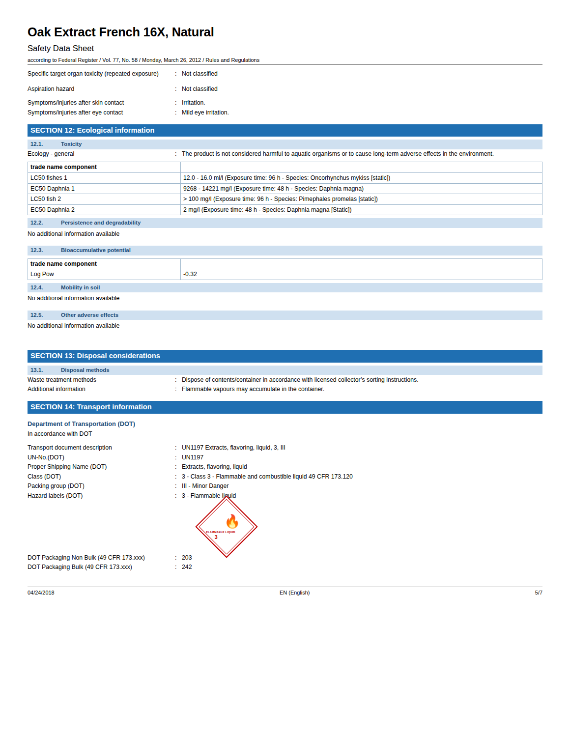Oak Extract French 16X, Natural
Safety Data Sheet
according to Federal Register / Vol. 77, No. 58 / Monday, March 26, 2012 / Rules and Regulations
| Specific target organ toxicity (repeated exposure) | : | Not classified |
| Aspiration hazard | : | Not classified |
| Symptoms/injuries after skin contact | : | Irritation. |
| Symptoms/injuries after eye contact | : | Mild eye irritation. |
SECTION 12: Ecological information
12.1. Toxicity
| Ecology - general | : | The product is not considered harmful to aquatic organisms or to cause long-term adverse effects in the environment. |
| trade name component | |
| --- | --- |
| LC50 fishes 1 | 12.0 - 16.0 ml/l (Exposure time: 96 h - Species: Oncorhynchus mykiss [static]) |
| EC50 Daphnia 1 | 9268 - 14221 mg/l (Exposure time: 48 h - Species: Daphnia magna) |
| LC50 fish 2 | > 100 mg/l (Exposure time: 96 h - Species: Pimephales promelas [static]) |
| EC50 Daphnia 2 | 2 mg/l (Exposure time: 48 h - Species: Daphnia magna [Static]) |
12.2. Persistence and degradability
No additional information available
12.3. Bioaccumulative potential
| trade name component | |
| --- | --- |
| Log Pow | -0.32 |
12.4. Mobility in soil
No additional information available
12.5. Other adverse effects
No additional information available
SECTION 13: Disposal considerations
13.1. Disposal methods
| Waste treatment methods | : | Dispose of contents/container in accordance with licensed collector’s sorting instructions. |
| Additional information | : | Flammable vapours may accumulate in the container. |
SECTION 14: Transport information
Department of Transportation (DOT)
In accordance with DOT
| Transport document description | : | UN1197 Extracts, flavoring, liquid, 3, III |
| UN-No.(DOT) | : | UN1197 |
| Proper Shipping Name (DOT) | : | Extracts, flavoring, liquid |
| Class (DOT) | : | 3 - Class 3 - Flammable and combustible liquid 49 CFR 173.120 |
| Packing group (DOT) | : | III - Minor Danger |
| Hazard labels (DOT) | : | 3 - Flammable liquid |
🔥
FLAMMABLE LIQUID
3
| DOT Packaging Non Bulk (49 CFR 173.xxx) | : | 203 |
| DOT Packaging Bulk (49 CFR 173.xxx) | : | 242 |
04/24/2018
EN (English)
5/7